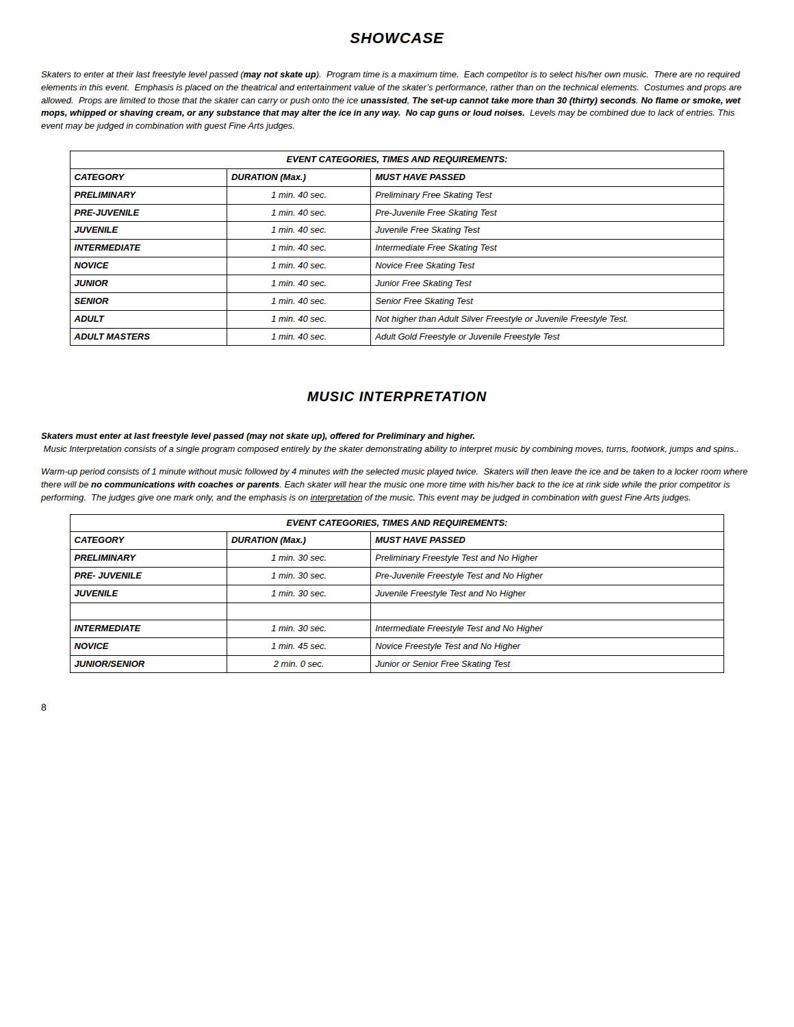SHOWCASE
Skaters to enter at their last freestyle level passed (may not skate up). Program time is a maximum time. Each competitor is to select his/her own music. There are no required elements in this event. Emphasis is placed on the theatrical and entertainment value of the skater’s performance, rather than on the technical elements. Costumes and props are allowed. Props are limited to those that the skater can carry or push onto the ice unassisted, The set-up cannot take more than 30 (thirty) seconds. No flame or smoke, wet mops, whipped or shaving cream, or any substance that may alter the ice in any way. No cap guns or loud noises. Levels may be combined due to lack of entries. This event may be judged in combination with guest Fine Arts judges.
EVENT CATEGORIES, TIMES AND REQUIREMENTS:
| CATEGORY | DURATION (Max.) | MUST HAVE PASSED |
| --- | --- | --- |
| PRELIMINARY | 1 min. 40 sec. | Preliminary Free Skating Test |
| PRE-JUVENILE | 1 min. 40 sec. | Pre-Juvenile Free Skating Test |
| JUVENILE | 1 min. 40 sec. | Juvenile Free Skating Test |
| INTERMEDIATE | 1 min. 40 sec. | Intermediate Free Skating Test |
| NOVICE | 1 min. 40 sec. | Novice Free Skating Test |
| JUNIOR | 1 min. 40 sec. | Junior Free Skating Test |
| SENIOR | 1 min. 40 sec. | Senior Free Skating Test |
| ADULT | 1 min. 40 sec. | Not higher than Adult Silver Freestyle or Juvenile Freestyle Test. |
| ADULT MASTERS | 1 min. 40 sec. | Adult Gold Freestyle or Juvenile Freestyle Test |
MUSIC INTERPRETATION
Skaters must enter at last freestyle level passed (may not skate up), offered for Preliminary and higher.
Music Interpretation consists of a single program composed entirely by the skater demonstrating ability to interpret music by combining moves, turns, footwork, jumps and spins..
Warm-up period consists of 1 minute without music followed by 4 minutes with the selected music played twice. Skaters will then leave the ice and be taken to a locker room where there will be no communications with coaches or parents. Each skater will hear the music one more time with his/her back to the ice at rink side while the prior competitor is performing. The judges give one mark only, and the emphasis is on interpretation of the music. This event may be judged in combination with guest Fine Arts judges.
EVENT CATEGORIES, TIMES AND REQUIREMENTS:
| CATEGORY | DURATION (Max.) | MUST HAVE PASSED |
| --- | --- | --- |
| PRELIMINARY | 1 min. 30 sec. | Preliminary Freestyle Test and No Higher |
| PRE- JUVENILE | 1 min. 30 sec. | Pre-Juvenile Freestyle Test and No Higher |
| JUVENILE | 1 min. 30 sec. | Juvenile Freestyle Test and No Higher |
| INTERMEDIATE | 1 min. 30 sec. | Intermediate Freestyle Test and No Higher |
| NOVICE | 1 min. 45 sec. | Novice Freestyle Test and No Higher |
| JUNIOR/SENIOR | 2 min. 0 sec. | Junior or Senior Free Skating Test |
8